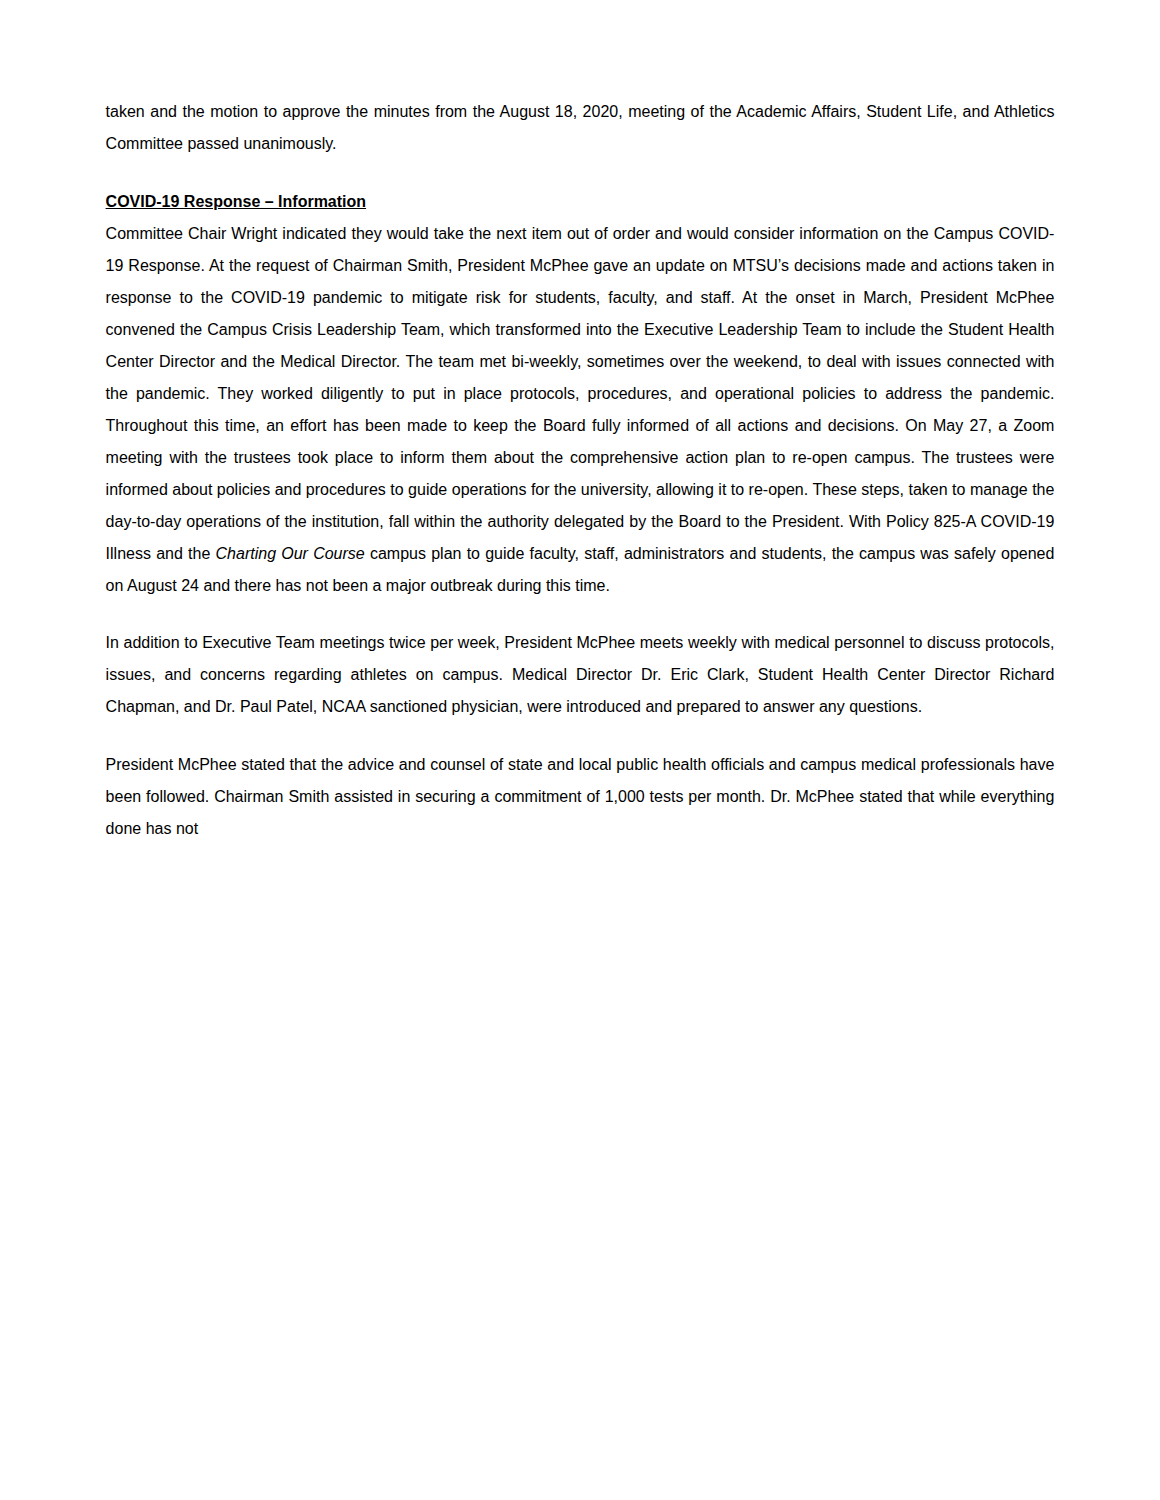taken and the motion to approve the minutes from the August 18, 2020, meeting of the Academic Affairs, Student Life, and Athletics Committee passed unanimously.
COVID-19 Response – Information
Committee Chair Wright indicated they would take the next item out of order and would consider information on the Campus COVID-19 Response. At the request of Chairman Smith, President McPhee gave an update on MTSU’s decisions made and actions taken in response to the COVID-19 pandemic to mitigate risk for students, faculty, and staff. At the onset in March, President McPhee convened the Campus Crisis Leadership Team, which transformed into the Executive Leadership Team to include the Student Health Center Director and the Medical Director. The team met bi-weekly, sometimes over the weekend, to deal with issues connected with the pandemic. They worked diligently to put in place protocols, procedures, and operational policies to address the pandemic. Throughout this time, an effort has been made to keep the Board fully informed of all actions and decisions. On May 27, a Zoom meeting with the trustees took place to inform them about the comprehensive action plan to re-open campus. The trustees were informed about policies and procedures to guide operations for the university, allowing it to re-open. These steps, taken to manage the day-to-day operations of the institution, fall within the authority delegated by the Board to the President. With Policy 825-A COVID-19 Illness and the Charting Our Course campus plan to guide faculty, staff, administrators and students, the campus was safely opened on August 24 and there has not been a major outbreak during this time.
In addition to Executive Team meetings twice per week, President McPhee meets weekly with medical personnel to discuss protocols, issues, and concerns regarding athletes on campus. Medical Director Dr. Eric Clark, Student Health Center Director Richard Chapman, and Dr. Paul Patel, NCAA sanctioned physician, were introduced and prepared to answer any questions.
President McPhee stated that the advice and counsel of state and local public health officials and campus medical professionals have been followed. Chairman Smith assisted in securing a commitment of 1,000 tests per month. Dr. McPhee stated that while everything done has not